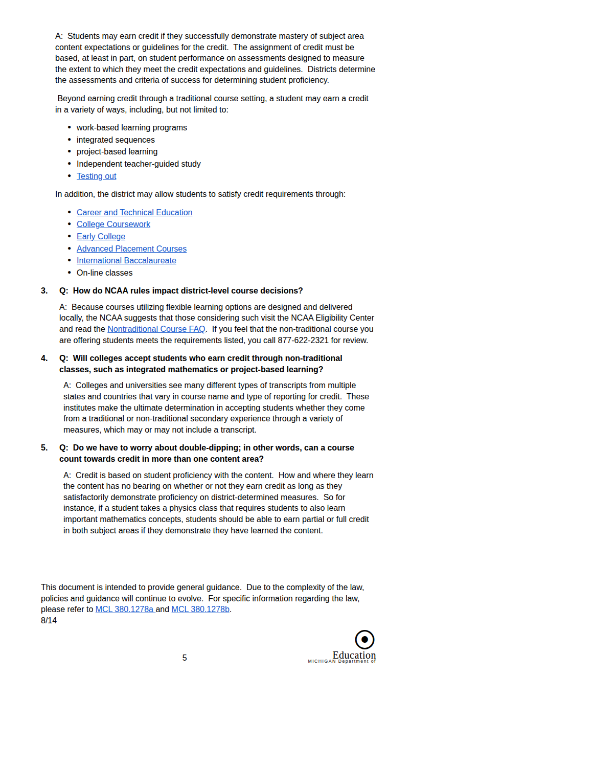A: Students may earn credit if they successfully demonstrate mastery of subject area content expectations or guidelines for the credit. The assignment of credit must be based, at least in part, on student performance on assessments designed to measure the extent to which they meet the credit expectations and guidelines. Districts determine the assessments and criteria of success for determining student proficiency.
Beyond earning credit through a traditional course setting, a student may earn a credit in a variety of ways, including, but not limited to:
work-based learning programs
integrated sequences
project-based learning
Independent teacher-guided study
Testing out
In addition, the district may allow students to satisfy credit requirements through:
Career and Technical Education
College Coursework
Early College
Advanced Placement Courses
International Baccalaureate
On-line classes
Q: How do NCAA rules impact district-level course decisions?
A: Because courses utilizing flexible learning options are designed and delivered locally, the NCAA suggests that those considering such visit the NCAA Eligibility Center and read the Nontraditional Course FAQ. If you feel that the non-traditional course you are offering students meets the requirements listed, you call 877-622-2321 for review.
Q: Will colleges accept students who earn credit through non-traditional classes, such as integrated mathematics or project-based learning?
A: Colleges and universities see many different types of transcripts from multiple states and countries that vary in course name and type of reporting for credit. These institutes make the ultimate determination in accepting students whether they come from a traditional or non-traditional secondary experience through a variety of measures, which may or may not include a transcript.
Q: Do we have to worry about double-dipping; in other words, can a course count towards credit in more than one content area?
A: Credit is based on student proficiency with the content. How and where they learn the content has no bearing on whether or not they earn credit as long as they satisfactorily demonstrate proficiency on district-determined measures. So for instance, if a student takes a physics class that requires students to also learn important mathematics concepts, students should be able to earn partial or full credit in both subject areas if they demonstrate they have learned the content.
This document is intended to provide general guidance. Due to the complexity of the law, policies and guidance will continue to evolve. For specific information regarding the law, please refer to MCL 380.1278a and MCL 380.1278b.
8/14
5
⦿ Education MICHIGAN Department of